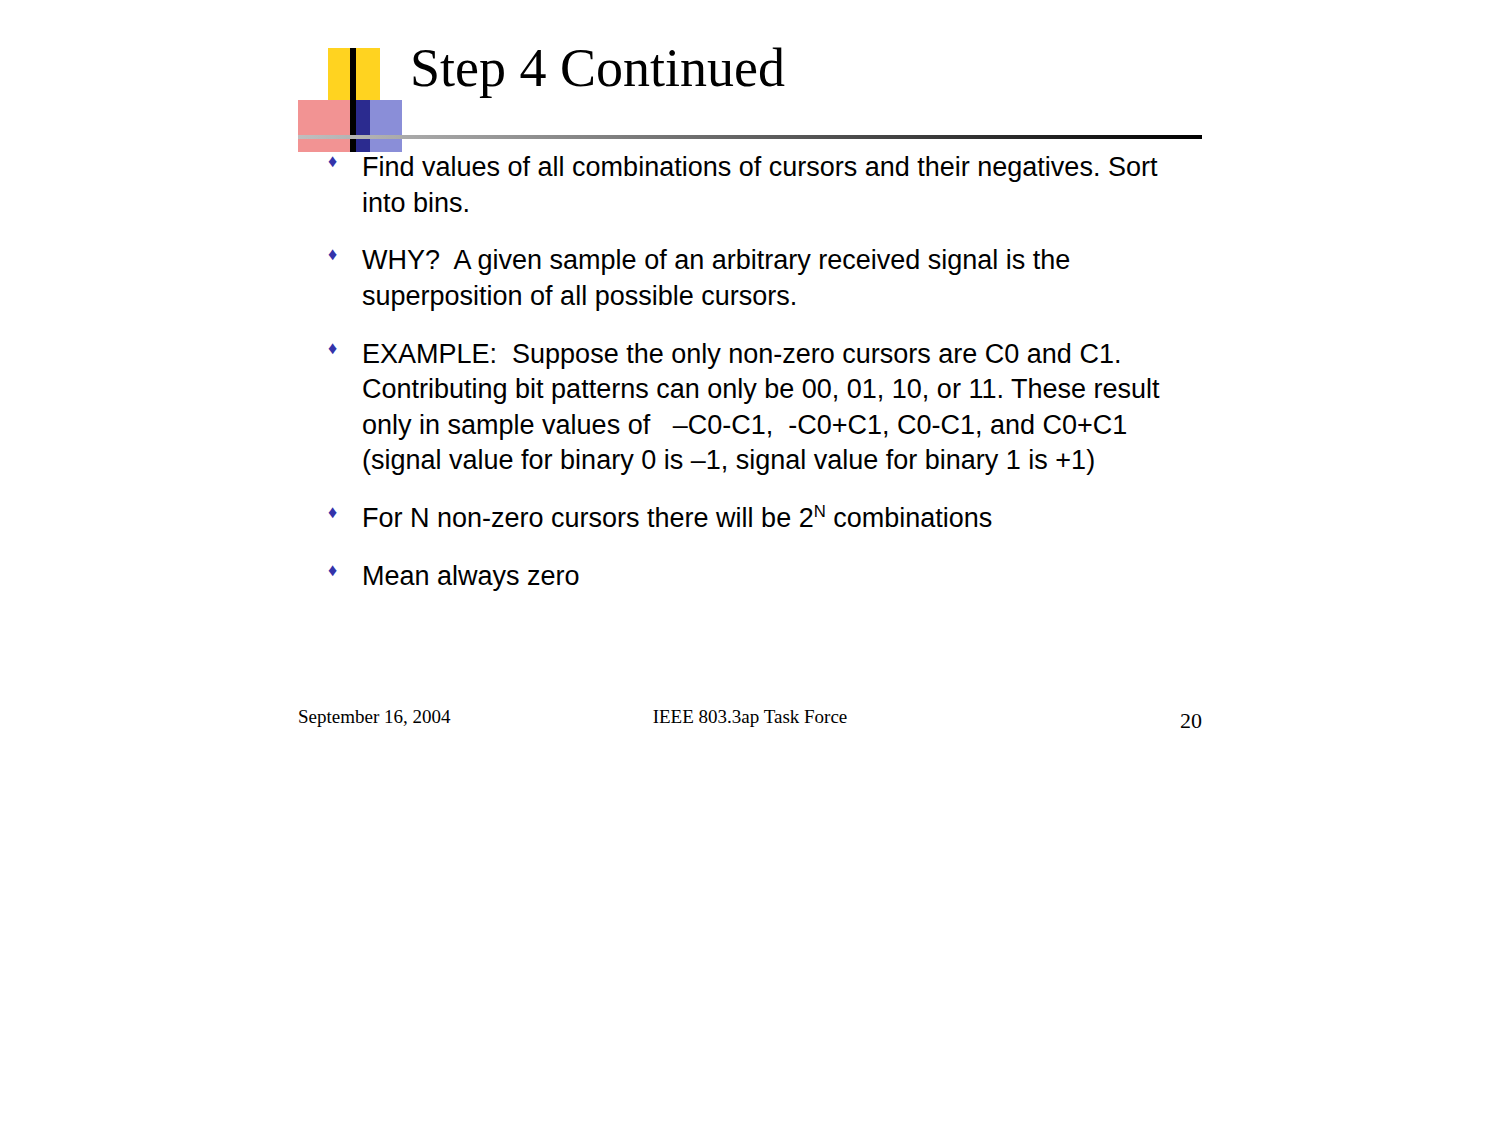Step 4 Continued
Find values of all combinations of cursors and their negatives. Sort into bins.
WHY? A given sample of an arbitrary received signal is the superposition of all possible cursors.
EXAMPLE: Suppose the only non-zero cursors are C0 and C1. Contributing bit patterns can only be 00, 01, 10, or 11. These result only in sample values of –C0-C1, -C0+C1, C0-C1, and C0+C1 (signal value for binary 0 is –1, signal value for binary 1 is +1)
For N non-zero cursors there will be 2N combinations
Mean always zero
September 16, 2004 IEEE 803.3ap Task Force 20